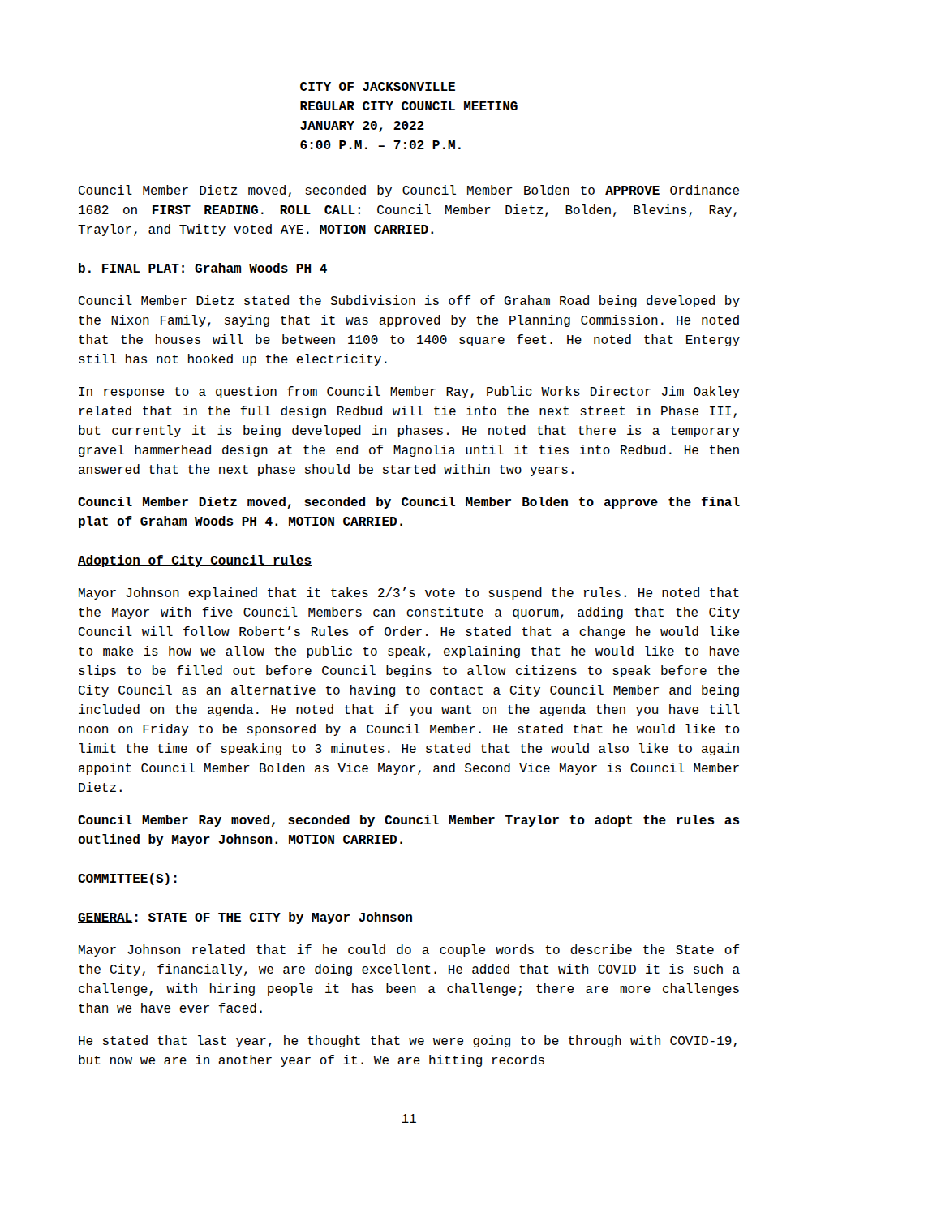CITY OF JACKSONVILLE REGULAR CITY COUNCIL MEETING JANUARY 20, 2022 6:00 P.M. – 7:02 P.M.
Council Member Dietz moved, seconded by Council Member Bolden to APPROVE Ordinance 1682 on FIRST READING. ROLL CALL: Council Member Dietz, Bolden, Blevins, Ray, Traylor, and Twitty voted AYE. MOTION CARRIED.
b. FINAL PLAT: Graham Woods PH 4
Council Member Dietz stated the Subdivision is off of Graham Road being developed by the Nixon Family, saying that it was approved by the Planning Commission. He noted that the houses will be between 1100 to 1400 square feet. He noted that Entergy still has not hooked up the electricity.
In response to a question from Council Member Ray, Public Works Director Jim Oakley related that in the full design Redbud will tie into the next street in Phase III, but currently it is being developed in phases. He noted that there is a temporary gravel hammerhead design at the end of Magnolia until it ties into Redbud. He then answered that the next phase should be started within two years.
Council Member Dietz moved, seconded by Council Member Bolden to approve the final plat of Graham Woods PH 4. MOTION CARRIED.
Adoption of City Council rules
Mayor Johnson explained that it takes 2/3’s vote to suspend the rules. He noted that the Mayor with five Council Members can constitute a quorum, adding that the City Council will follow Robert’s Rules of Order. He stated that a change he would like to make is how we allow the public to speak, explaining that he would like to have slips to be filled out before Council begins to allow citizens to speak before the City Council as an alternative to having to contact a City Council Member and being included on the agenda. He noted that if you want on the agenda then you have till noon on Friday to be sponsored by a Council Member. He stated that he would like to limit the time of speaking to 3 minutes. He stated that the would also like to again appoint Council Member Bolden as Vice Mayor, and Second Vice Mayor is Council Member Dietz.
Council Member Ray moved, seconded by Council Member Traylor to adopt the rules as outlined by Mayor Johnson. MOTION CARRIED.
COMMITTEE(S):
GENERAL: STATE OF THE CITY by Mayor Johnson
Mayor Johnson related that if he could do a couple words to describe the State of the City, financially, we are doing excellent. He added that with COVID it is such a challenge, with hiring people it has been a challenge; there are more challenges than we have ever faced.
He stated that last year, he thought that we were going to be through with COVID-19, but now we are in another year of it. We are hitting records
11